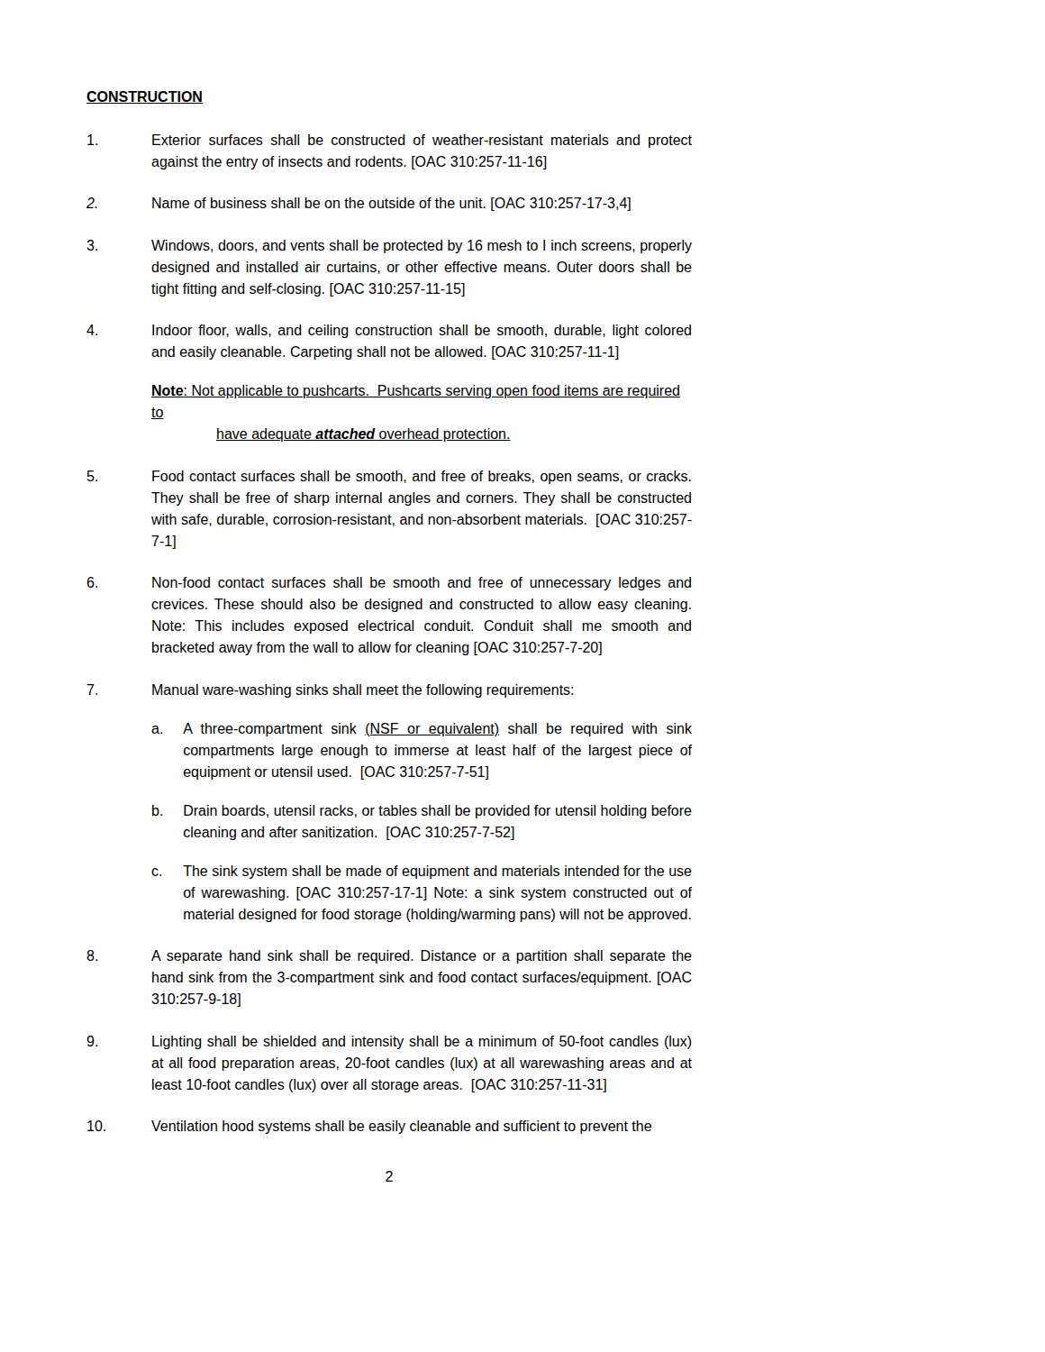CONSTRUCTION
Exterior surfaces shall be constructed of weather-resistant materials and protect against the entry of insects and rodents. [OAC 310:257-11-16]
Name of business shall be on the outside of the unit. [OAC 310:257-17-3,4]
Windows, doors, and vents shall be protected by 16 mesh to I inch screens, properly designed and installed air curtains, or other effective means. Outer doors shall be tight fitting and self-closing. [OAC 310:257-11-15]
Indoor floor, walls, and ceiling construction shall be smooth, durable, light colored and easily cleanable. Carpeting shall not be allowed. [OAC 310:257-11-1]
Note: Not applicable to pushcarts. Pushcarts serving open food items are required to have adequate attached overhead protection.
Food contact surfaces shall be smooth, and free of breaks, open seams, or cracks. They shall be free of sharp internal angles and corners. They shall be constructed with safe, durable, corrosion-resistant, and non-absorbent materials. [OAC 310:257-7-1]
Non-food contact surfaces shall be smooth and free of unnecessary ledges and crevices. These should also be designed and constructed to allow easy cleaning. Note: This includes exposed electrical conduit. Conduit shall me smooth and bracketed away from the wall to allow for cleaning [OAC 310:257-7-20]
Manual ware-washing sinks shall meet the following requirements:
A three-compartment sink (NSF or equivalent) shall be required with sink compartments large enough to immerse at least half of the largest piece of equipment or utensil used. [OAC 310:257-7-51]
Drain boards, utensil racks, or tables shall be provided for utensil holding before cleaning and after sanitization. [OAC 310:257-7-52]
The sink system shall be made of equipment and materials intended for the use of warewashing. [OAC 310:257-17-1] Note: a sink system constructed out of material designed for food storage (holding/warming pans) will not be approved.
A separate hand sink shall be required. Distance or a partition shall separate the hand sink from the 3-compartment sink and food contact surfaces/equipment. [OAC 310:257-9-18]
Lighting shall be shielded and intensity shall be a minimum of 50-foot candles (lux) at all food preparation areas, 20-foot candles (lux) at all warewashing areas and at least 10-foot candles (lux) over all storage areas. [OAC 310:257-11-31]
Ventilation hood systems shall be easily cleanable and sufficient to prevent the
2